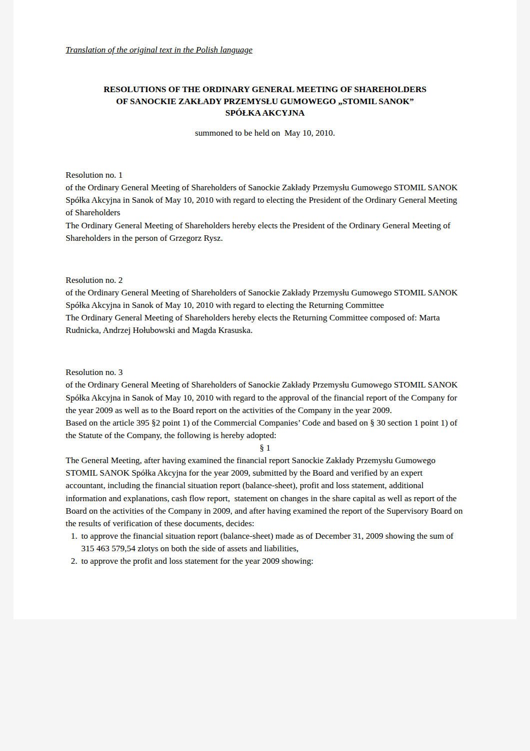Translation of the original text in the Polish language
Resolutions of the Ordinary General Meeting of Shareholders
of Sanockie Zakłady Przemysłu Gumowego „Stomil Sanok”
Spółka Akcyjna
summoned to be held on May 10, 2010.
Resolution no. 1
of the Ordinary General Meeting of Shareholders of Sanockie Zakłady Przemysłu Gumowego STOMIL SANOK Spółka Akcyjna in Sanok of May 10, 2010 with regard to electing the President of the Ordinary General Meeting of Shareholders
The Ordinary General Meeting of Shareholders hereby elects the President of the Ordinary General Meeting of Shareholders in the person of Grzegorz Rysz.
Resolution no. 2
of the Ordinary General Meeting of Shareholders of Sanockie Zakłady Przemysłu Gumowego STOMIL SANOK Spółka Akcyjna in Sanok of May 10, 2010 with regard to electing the Returning Committee
The Ordinary General Meeting of Shareholders hereby elects the Returning Committee composed of: Marta Rudnicka, Andrzej Hołubowski and Magda Krasuska.
Resolution no. 3
of the Ordinary General Meeting of Shareholders of Sanockie Zakłady Przemysłu Gumowego STOMIL SANOK Spółka Akcyjna in Sanok of May 10, 2010 with regard to the approval of the financial report of the Company for the year 2009 as well as to the Board report on the activities of the Company in the year 2009.
Based on the article 395 §2 point 1) of the Commercial Companies’ Code and based on § 30 section 1 point 1) of the Statute of the Company, the following is hereby adopted:
§ 1
The General Meeting, after having examined the financial report Sanockie Zakłady Przemysłu Gumowego STOMIL SANOK Spółka Akcyjna for the year 2009, submitted by the Board and verified by an expert accountant, including the financial situation report (balance-sheet), profit and loss statement, additional information and explanations, cash flow report, statement on changes in the share capital as well as report of the Board on the activities of the Company in 2009, and after having examined the report of the Supervisory Board on the results of verification of these documents, decides:
to approve the financial situation report (balance-sheet) made as of December 31, 2009 showing the sum of 315 463 579,54 zlotys on both the side of assets and liabilities,
to approve the profit and loss statement for the year 2009 showing: